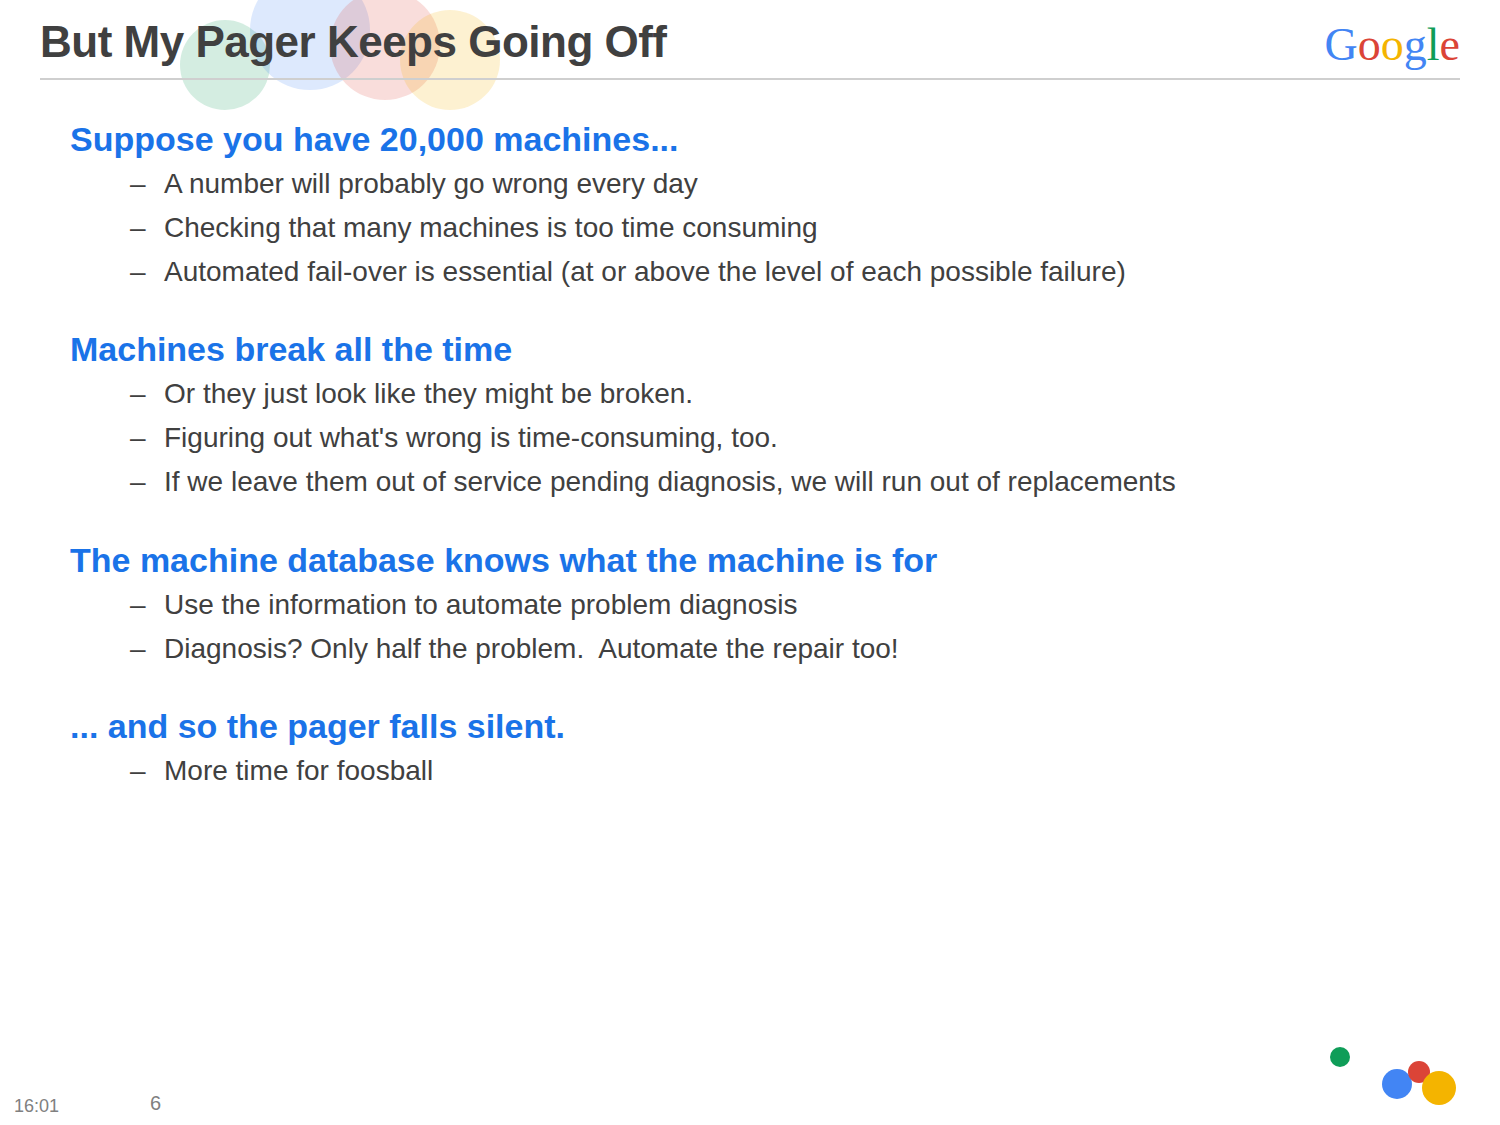But My Pager Keeps Going Off
Google
Suppose you have 20,000 machines...
A number will probably go wrong every day
Checking that many machines is too time consuming
Automated fail-over is essential (at or above the level of each possible failure)
Machines break all the time
Or they just look like they might be broken.
Figuring out what's wrong is time-consuming, too.
If we leave them out of service pending diagnosis, we will run out of replacements
The machine database knows what the machine is for
Use the information to automate problem diagnosis
Diagnosis? Only half the problem. Automate the repair too!
... and so the pager falls silent.
More time for foosball
16:01
6